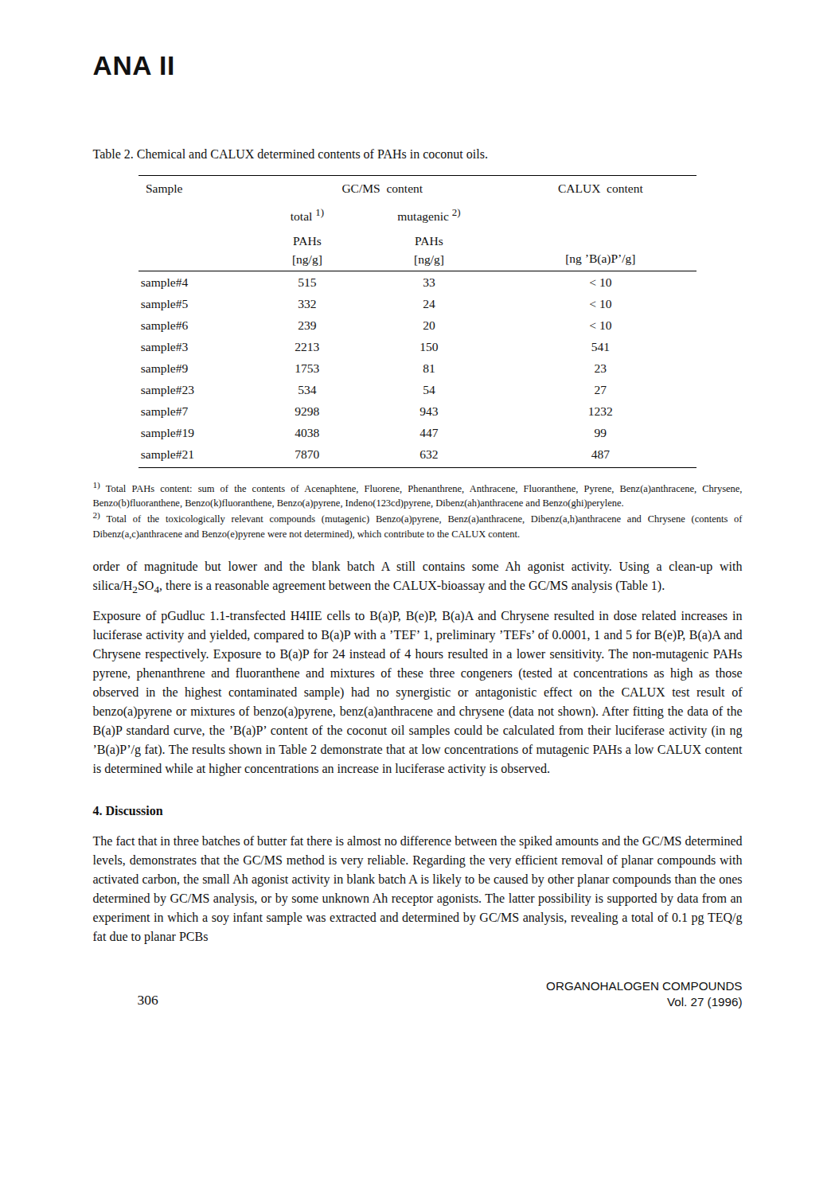ANA II
Table 2. Chemical and CALUX determined contents of PAHs in coconut oils.
| Sample | GC/MS content | CALUX content |
| --- | --- | --- |
| total 1) | mutagenic 2) | [ng ’B(a)P’/g] |
| PAHs [ng/g] | PAHs [ng/g] |
| sample#4 | 515 | 33 | < 10 |
| sample#5 | 332 | 24 | < 10 |
| sample#6 | 239 | 20 | < 10 |
| sample#3 | 2213 | 150 | 541 |
| sample#9 | 1753 | 81 | 23 |
| sample#23 | 534 | 54 | 27 |
| sample#7 | 9298 | 943 | 1232 |
| sample#19 | 4038 | 447 | 99 |
| sample#21 | 7870 | 632 | 487 |
1) Total PAHs content: sum of the contents of Acenaphtene, Fluorene, Phenanthrene, Anthracene, Fluoranthene, Pyrene, Benz(a)anthracene, Chrysene, Benzo(b)fluoranthene, Benzo(k)fluoranthene, Benzo(a)pyrene, Indeno(123cd)pyrene, Dibenz(ah)anthracene and Benzo(ghi)perylene.
2) Total of the toxicologically relevant compounds (mutagenic) Benzo(a)pyrene, Benz(a)anthracene, Dibenz(a,h)anthracene and Chrysene (contents of Dibenz(a,c)anthracene and Benzo(e)pyrene were not determined), which contribute to the CALUX content.
order of magnitude but lower and the blank batch A still contains some Ah agonist activity. Using a clean-up with silica/H2SO4, there is a reasonable agreement between the CALUX-bioassay and the GC/MS analysis (Table 1).
Exposure of pGudluc 1.1-transfected H4IIE cells to B(a)P, B(e)P, B(a)A and Chrysene resulted in dose related increases in luciferase activity and yielded, compared to B(a)P with a ’TEF’ 1, preliminary ’TEFs’ of 0.0001, 1 and 5 for B(e)P, B(a)A and Chrysene respectively. Exposure to B(a)P for 24 instead of 4 hours resulted in a lower sensitivity. The non-mutagenic PAHs pyrene, phenanthrene and fluoranthene and mixtures of these three congeners (tested at concentrations as high as those observed in the highest contaminated sample) had no synergistic or antagonistic effect on the CALUX test result of benzo(a)pyrene or mixtures of benzo(a)pyrene, benz(a)anthracene and chrysene (data not shown). After fitting the data of the B(a)P standard curve, the ’B(a)P’ content of the coconut oil samples could be calculated from their luciferase activity (in ng ’B(a)P’/g fat). The results shown in Table 2 demonstrate that at low concentrations of mutagenic PAHs a low CALUX content is determined while at higher concentrations an increase in luciferase activity is observed.
4. Discussion
The fact that in three batches of butter fat there is almost no difference between the spiked amounts and the GC/MS determined levels, demonstrates that the GC/MS method is very reliable. Regarding the very efficient removal of planar compounds with activated carbon, the small Ah agonist activity in blank batch A is likely to be caused by other planar compounds than the ones determined by GC/MS analysis, or by some unknown Ah receptor agonists. The latter possibility is supported by data from an experiment in which a soy infant sample was extracted and determined by GC/MS analysis, revealing a total of 0.1 pg TEQ/g fat due to planar PCBs
306
ORGANOHALOGEN COMPOUNDS
Vol. 27 (1996)